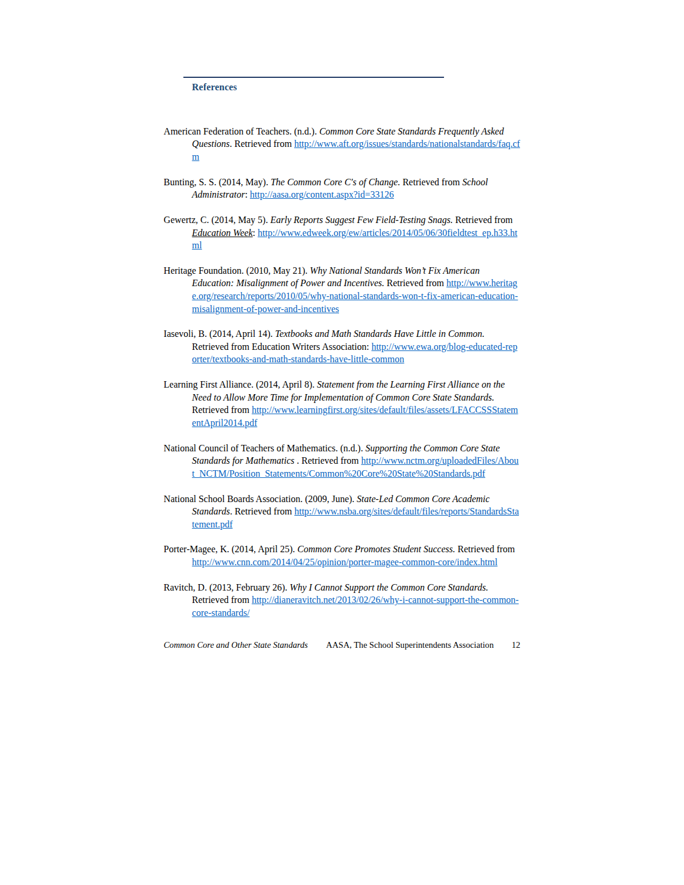References
American Federation of Teachers. (n.d.). Common Core State Standards Frequently Asked Questions. Retrieved from http://www.aft.org/issues/standards/nationalstandards/faq.cfm
Bunting, S. S. (2014, May). The Common Core C's of Change. Retrieved from School Administrator: http://aasa.org/content.aspx?id=33126
Gewertz, C. (2014, May 5). Early Reports Suggest Few Field-Testing Snags. Retrieved from Education Week: http://www.edweek.org/ew/articles/2014/05/06/30fieldtest_ep.h33.html
Heritage Foundation. (2010, May 21). Why National Standards Won’t Fix American Education: Misalignment of Power and Incentives. Retrieved from http://www.heritage.org/research/reports/2010/05/why-national-standards-won-t-fix-american-education-misalignment-of-power-and-incentives
Iasevoli, B. (2014, April 14). Textbooks and Math Standards Have Little in Common. Retrieved from Education Writers Association: http://www.ewa.org/blog-educated-reporter/textbooks-and-math-standards-have-little-common
Learning First Alliance. (2014, April 8). Statement from the Learning First Alliance on the Need to Allow More Time for Implementation of Common Core State Standards. Retrieved from http://www.learningfirst.org/sites/default/files/assets/LFACCSSStatementApril2014.pdf
National Council of Teachers of Mathematics. (n.d.). Supporting the Common Core State Standards for Mathematics . Retrieved from http://www.nctm.org/uploadedFiles/About_NCTM/Position_Statements/Common%20Core%20State%20Standards.pdf
National School Boards Association. (2009, June). State-Led Common Core Academic Standards. Retrieved from http://www.nsba.org/sites/default/files/reports/StandardsStatement.pdf
Porter-Magee, K. (2014, April 25). Common Core Promotes Student Success. Retrieved from http://www.cnn.com/2014/04/25/opinion/porter-magee-common-core/index.html
Ravitch, D. (2013, February 26). Why I Cannot Support the Common Core Standards. Retrieved from http://dianeravitch.net/2013/02/26/why-i-cannot-support-the-common-core-standards/
Common Core and Other State Standards AASA, The School Superintendents Association 12